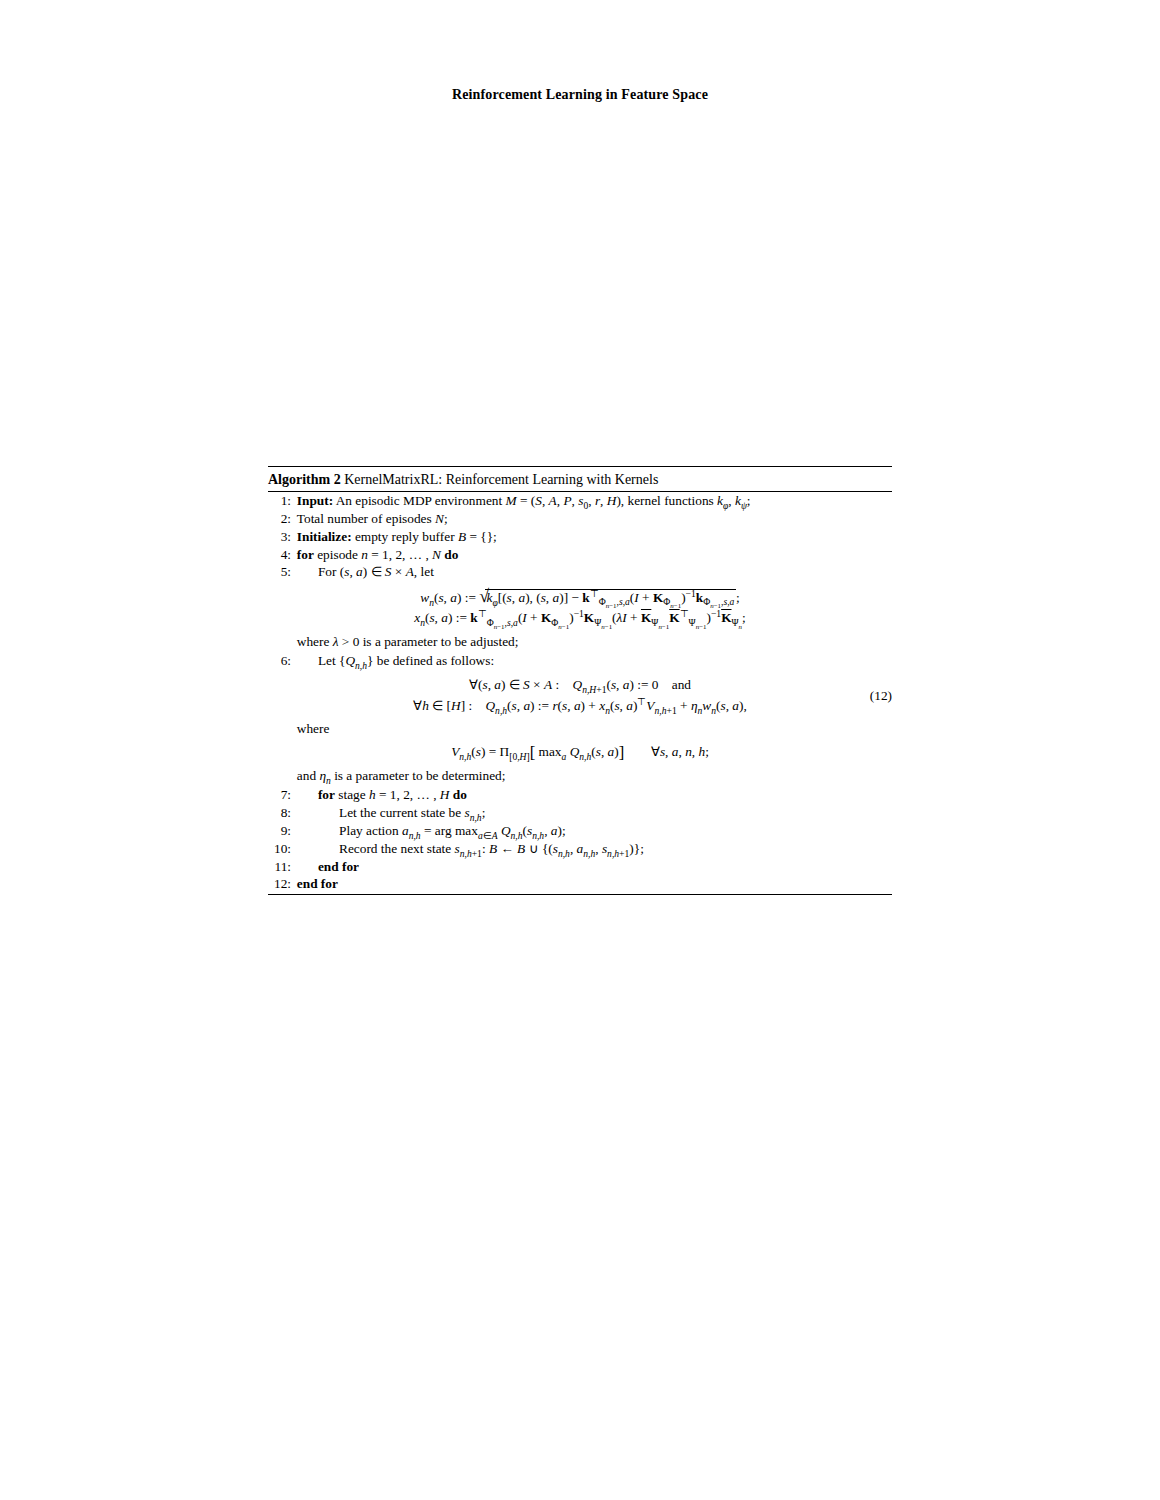Reinforcement Learning in Feature Space
Algorithm 2 KernelMatrixRL: Reinforcement Learning with Kernels
1: Input: An episodic MDP environment M = (S, A, P, s0, r, H), kernel functions kφ, kψ;
2: Total number of episodes N;
3: Initialize: empty reply buffer B = {};
4: for episode n = 1, 2, … , N do
5: For (s, a) ∈ S × A, let
wn(s, a) := kφ[(s, a), (s, a)] − k⊤Φn−1,s,a(I + KΦn−1)−1kΦn−1,s,a; xn(s, a) := k⊤Φn−1,s,a(I + KΦn−1)−1KΨn−1(λI + KΨn−1K⊤Ψn−1)−1KΨn;
where λ > 0 is a parameter to be adjusted;
6: Let {Qn,h} be defined as follows:
∀(s, a) ∈ S × A : Qn,H+1(s, a) := 0 and ∀h ∈ [H] : Qn,h(s, a) := r(s, a) + xn(s, a)⊤Vn,h+1 + ηnwn(s, a), (12)
where
Vn,h(s) = Π[0,H][ maxa Qn,h(s, a)] ∀s, a, n, h;
and ηn is a parameter to be determined;
7: for stage h = 1, 2, … , H do
8: Let the current state be sn,h;
9: Play action an,h = arg maxa∈A Qn,h(sn,h, a);
10: Record the next state sn,h+1: B ← B ∪ {(sn,h, an,h, sn,h+1)};
11: end for
12: end for